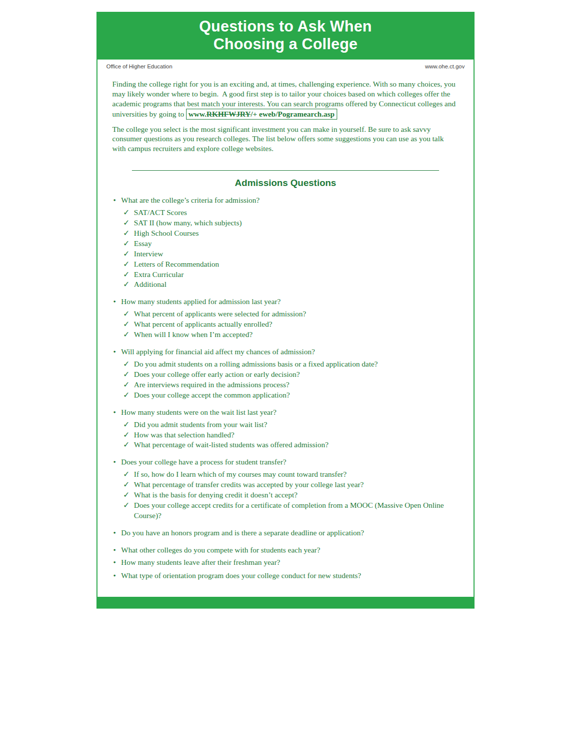Questions to Ask When
Choosing a College
Office of Higher Education www.ohe.ct.gov
Finding the college right for you is an exciting and, at times, challenging experience. With so many choices, you may likely wonder where to begin. A good first step is to tailor your choices based on which colleges offer the academic programs that best match your interests. You can search programs offered by Connecticut colleges and universities by going to www.RKHFWJRY/+ eweb/Pogramearch.asp
The college you select is the most significant investment you can make in yourself. Be sure to ask savvy consumer questions as you research colleges. The list below offers some suggestions you can use as you talk with campus recruiters and explore college websites.
Admissions Questions
What are the college’s criteria for admission?
SAT/ACT Scores
SAT II (how many, which subjects)
High School Courses
Essay
Interview
Letters of Recommendation
Extra Curricular
Additional
How many students applied for admission last year?
What percent of applicants were selected for admission?
What percent of applicants actually enrolled?
When will I know when I’m accepted?
Will applying for financial aid affect my chances of admission?
Do you admit students on a rolling admissions basis or a fixed application date?
Does your college offer early action or early decision?
Are interviews required in the admissions process?
Does your college accept the common application?
How many students were on the wait list last year?
Did you admit students from your wait list?
How was that selection handled?
What percentage of wait-listed students was offered admission?
Does your college have a process for student transfer?
If so, how do I learn which of my courses may count toward transfer?
What percentage of transfer credits was accepted by your college last year?
What is the basis for denying credit it doesn’t accept?
Does your college accept credits for a certificate of completion from a MOOC (Massive Open Online Course)?
Do you have an honors program and is there a separate deadline or application?
What other colleges do you compete with for students each year?
How many students leave after their freshman year?
What type of orientation program does your college conduct for new students?